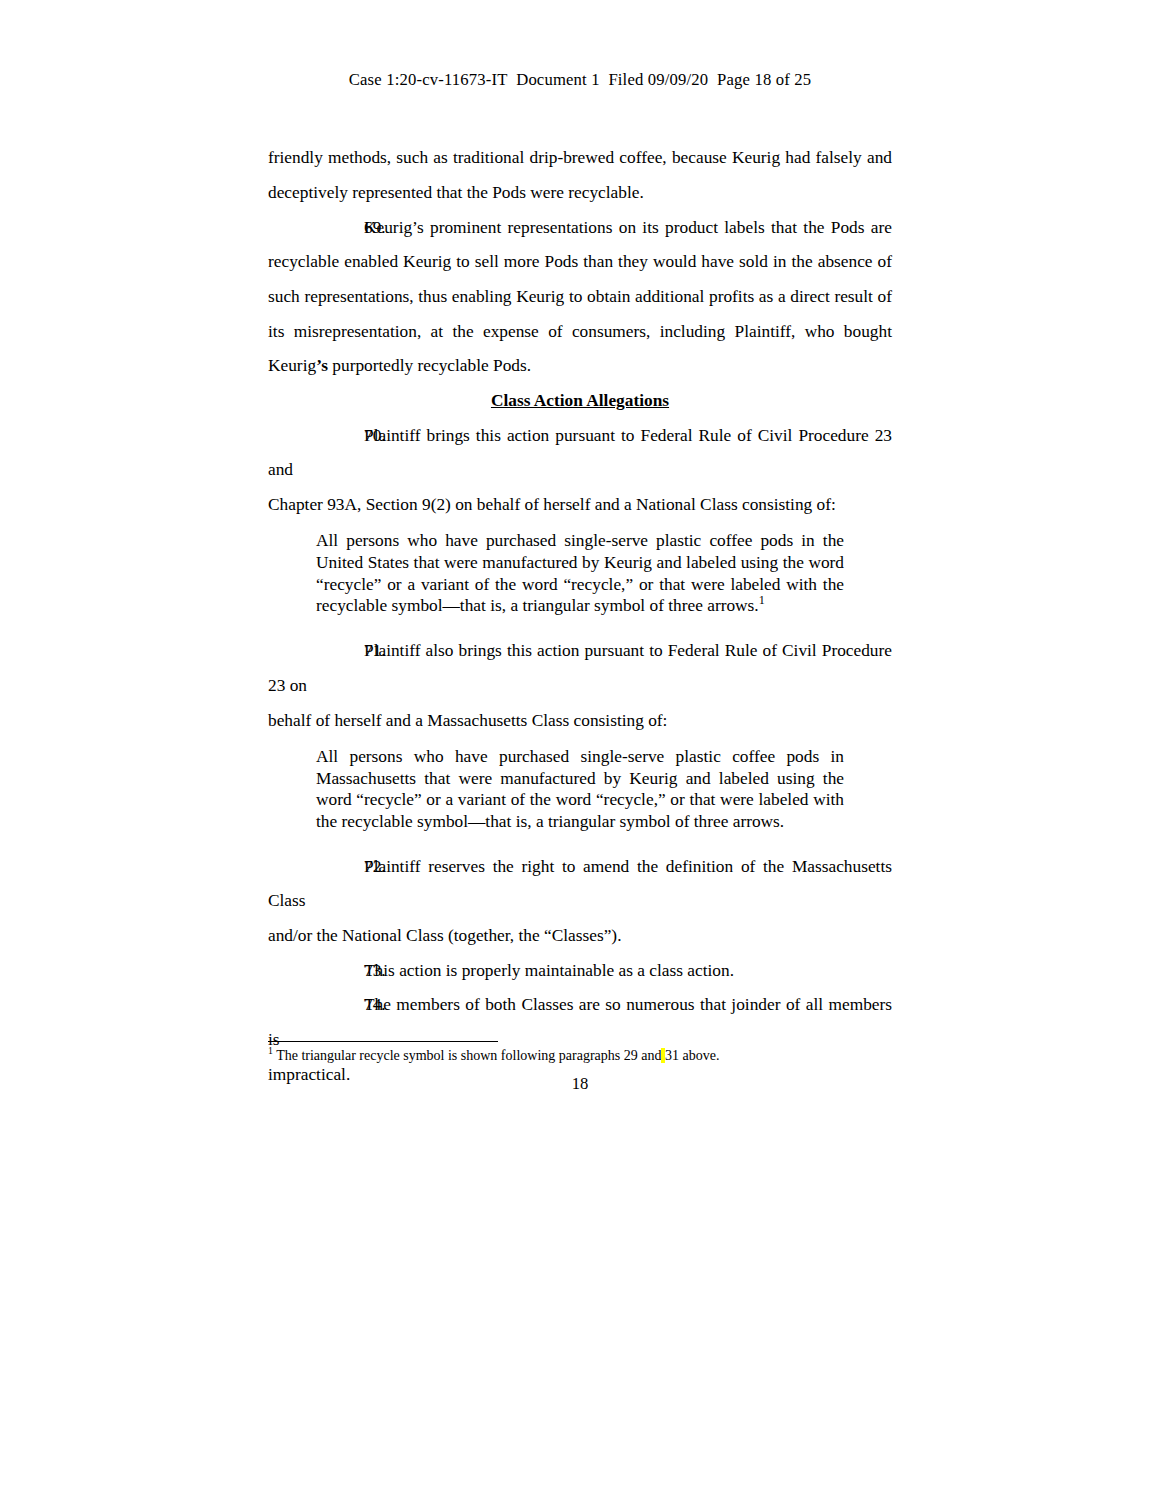Case 1:20-cv-11673-IT Document 1 Filed 09/09/20 Page 18 of 25
friendly methods, such as traditional drip-brewed coffee, because Keurig had falsely and deceptively represented that the Pods were recyclable.
69. Keurig’s prominent representations on its product labels that the Pods are recyclable enabled Keurig to sell more Pods than they would have sold in the absence of such representations, thus enabling Keurig to obtain additional profits as a direct result of its misrepresentation, at the expense of consumers, including Plaintiff, who bought Keurig’s purportedly recyclable Pods.
Class Action Allegations
70. Plaintiff brings this action pursuant to Federal Rule of Civil Procedure 23 and
Chapter 93A, Section 9(2) on behalf of herself and a National Class consisting of:
All persons who have purchased single-serve plastic coffee pods in the United States that were manufactured by Keurig and labeled using the word “recycle” or a variant of the word “recycle,” or that were labeled with the recyclable symbol—that is, a triangular symbol of three arrows.1
71. Plaintiff also brings this action pursuant to Federal Rule of Civil Procedure 23 on
behalf of herself and a Massachusetts Class consisting of:
All persons who have purchased single-serve plastic coffee pods in Massachusetts that were manufactured by Keurig and labeled using the word “recycle” or a variant of the word “recycle,” or that were labeled with the recyclable symbol—that is, a triangular symbol of three arrows.
72. Plaintiff reserves the right to amend the definition of the Massachusetts Class
and/or the National Class (together, the “Classes”).
73. This action is properly maintainable as a class action.
74. The members of both Classes are so numerous that joinder of all members is
impractical.
1 The triangular recycle symbol is shown following paragraphs 29 and 31 above.
18